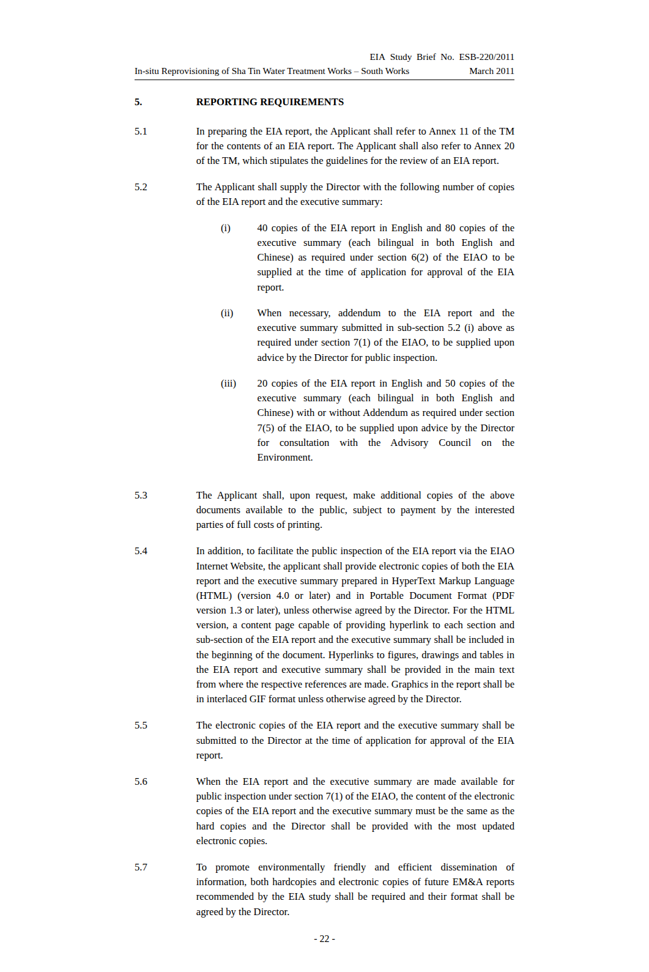EIA Study Brief No. ESB-220/2011
In-situ Reprovisioning of Sha Tin Water Treatment Works – South Works
March 2011
5. REPORTING REQUIREMENTS
5.1
In preparing the EIA report, the Applicant shall refer to Annex 11 of the TM for the contents of an EIA report. The Applicant shall also refer to Annex 20 of the TM, which stipulates the guidelines for the review of an EIA report.
5.2
The Applicant shall supply the Director with the following number of copies of the EIA report and the executive summary:
(i)
40 copies of the EIA report in English and 80 copies of the executive summary (each bilingual in both English and Chinese) as required under section 6(2) of the EIAO to be supplied at the time of application for approval of the EIA report.
(ii)
When necessary, addendum to the EIA report and the executive summary submitted in sub-section 5.2 (i) above as required under section 7(1) of the EIAO, to be supplied upon advice by the Director for public inspection.
(iii)
20 copies of the EIA report in English and 50 copies of the executive summary (each bilingual in both English and Chinese) with or without Addendum as required under section 7(5) of the EIAO, to be supplied upon advice by the Director for consultation with the Advisory Council on the Environment.
5.3
The Applicant shall, upon request, make additional copies of the above documents available to the public, subject to payment by the interested parties of full costs of printing.
5.4
In addition, to facilitate the public inspection of the EIA report via the EIAO Internet Website, the applicant shall provide electronic copies of both the EIA report and the executive summary prepared in HyperText Markup Language (HTML) (version 4.0 or later) and in Portable Document Format (PDF version 1.3 or later), unless otherwise agreed by the Director. For the HTML version, a content page capable of providing hyperlink to each section and sub-section of the EIA report and the executive summary shall be included in the beginning of the document. Hyperlinks to figures, drawings and tables in the EIA report and executive summary shall be provided in the main text from where the respective references are made. Graphics in the report shall be in interlaced GIF format unless otherwise agreed by the Director.
5.5
The electronic copies of the EIA report and the executive summary shall be submitted to the Director at the time of application for approval of the EIA report.
5.6
When the EIA report and the executive summary are made available for public inspection under section 7(1) of the EIAO, the content of the electronic copies of the EIA report and the executive summary must be the same as the hard copies and the Director shall be provided with the most updated electronic copies.
5.7
To promote environmentally friendly and efficient dissemination of information, both hardcopies and electronic copies of future EM&A reports recommended by the EIA study shall be required and their format shall be agreed by the Director.
- 22 -